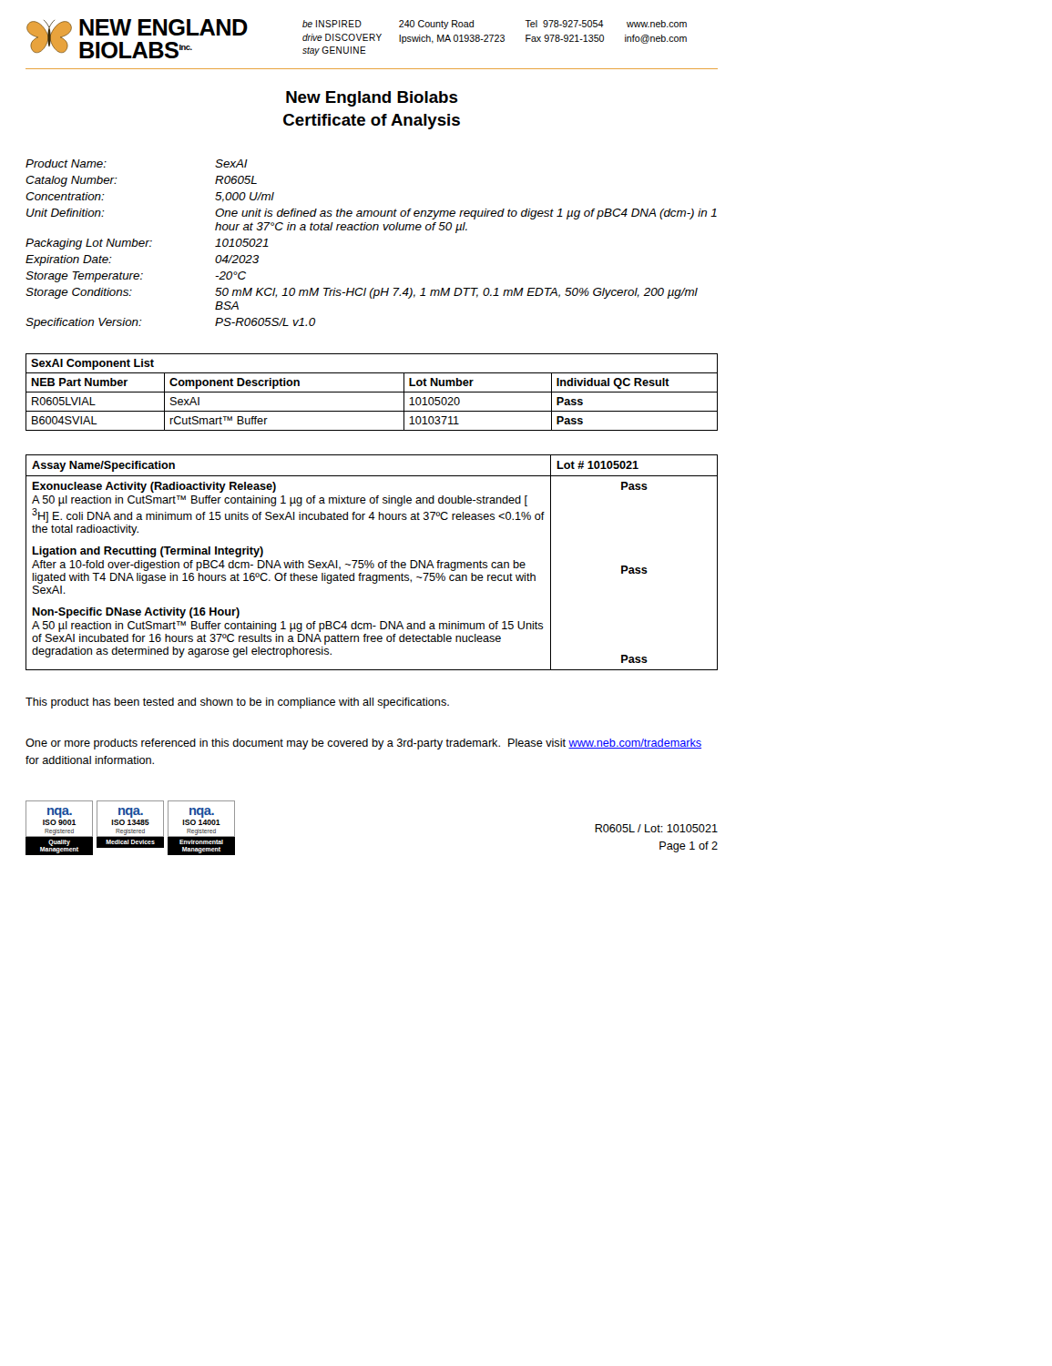NEW ENGLAND
BIOLABSInc.
be INSPIRED
drive DISCOVERY
stay GENUINE
240 County Road
Ipswich, MA 01938-2723
Tel 978-927-5054
Fax 978-921-1350
www.neb.com
info@neb.com
New England Biolabs
Certificate of Analysis
| Product Name: | SexAI |
| Catalog Number: | R0605L |
| Concentration: | 5,000 U/ml |
| Unit Definition: | One unit is defined as the amount of enzyme required to digest 1 µg of pBC4 DNA (dcm-) in 1 hour at 37°C in a total reaction volume of 50 µl. |
| Packaging Lot Number: | 10105021 |
| Expiration Date: | 04/2023 |
| Storage Temperature: | -20°C |
| Storage Conditions: | 50 mM KCl, 10 mM Tris-HCl (pH 7.4), 1 mM DTT, 0.1 mM EDTA, 50% Glycerol, 200 µg/ml BSA |
| Specification Version: | PS-R0605S/L v1.0 |
| SexAI Component List | |
| NEB Part Number | Component Description | Lot Number | Individual QC Result |
| R0605LVIAL | SexAI | 10105020 | Pass |
| B6004SVIAL | rCutSmart™ Buffer | 10103711 | Pass |
| Assay Name/Specification | Lot # 10105021 |
| --- | --- |
| Exonuclease Activity (Radioactivity Release) A 50 µl reaction in CutSmart™ Buffer containing 1 µg of a mixture of single and double-stranded [ 3 H] E. coli DNA and a minimum of 15 units of SexAI incubated for 4 hours at 37ºC releases <0.1% of the total radioactivity. Ligation and Recutting (Terminal Integrity) After a 10-fold over-digestion of pBC4 dcm- DNA with SexAI, ~75% of the DNA fragments can be ligated with T4 DNA ligase in 16 hours at 16ºC. Of these ligated fragments, ~75% can be recut with SexAI. Non-Specific DNase Activity (16 Hour) A 50 µl reaction in CutSmart™ Buffer containing 1 µg of pBC4 dcm- DNA and a minimum of 15 Units of SexAI incubated for 16 hours at 37ºC results in a DNA pattern free of detectable nuclease degradation as determined by agarose gel electrophoresis. | Pass Pass Pass |
This product has been tested and shown to be in compliance with all specifications.
One or more products referenced in this document may be covered by a 3rd-party trademark. Please visit www.neb.com/trademarks for additional information.
nqa.
ISO 9001
Registered
Quality
Management
nqa.
ISO 13485
Registered
Medical Devices
nqa.
ISO 14001
Registered
Environmental
Management
R0605L / Lot: 10105021
Page 1 of 2